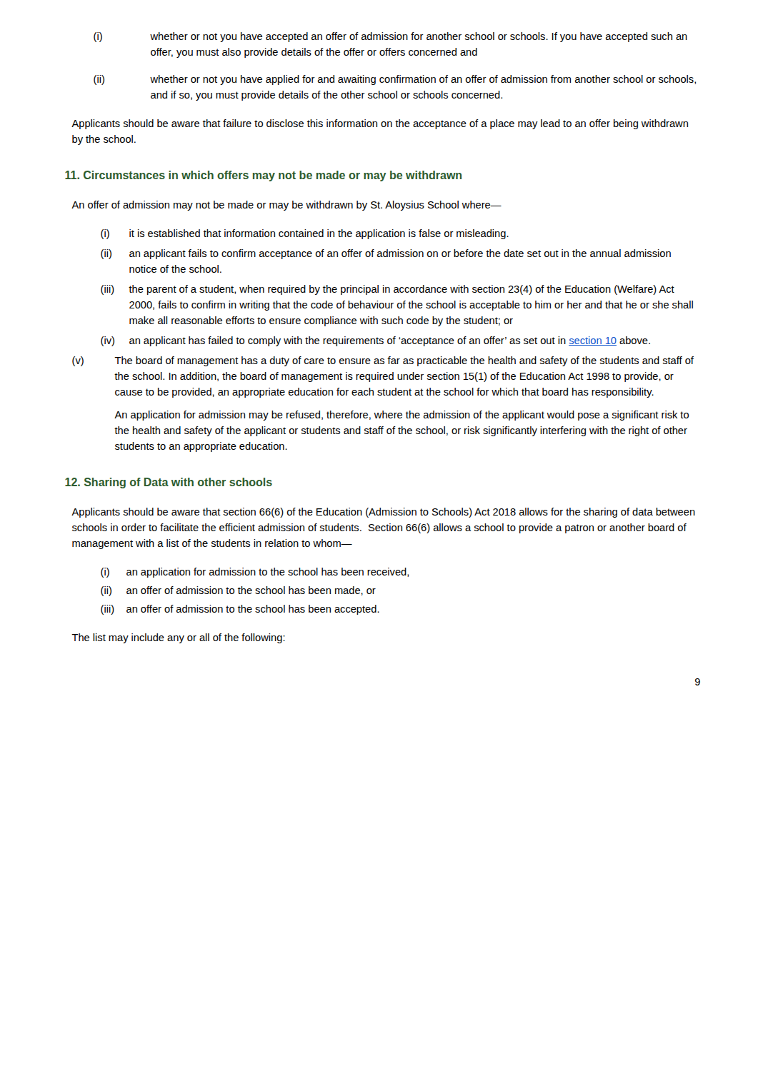(i) whether or not you have accepted an offer of admission for another school or schools. If you have accepted such an offer, you must also provide details of the offer or offers concerned and
(ii) whether or not you have applied for and awaiting confirmation of an offer of admission from another school or schools, and if so, you must provide details of the other school or schools concerned.
Applicants should be aware that failure to disclose this information on the acceptance of a place may lead to an offer being withdrawn by the school.
11. Circumstances in which offers may not be made or may be withdrawn
An offer of admission may not be made or may be withdrawn by St. Aloysius School where—
(i) it is established that information contained in the application is false or misleading.
(ii) an applicant fails to confirm acceptance of an offer of admission on or before the date set out in the annual admission notice of the school.
(iii) the parent of a student, when required by the principal in accordance with section 23(4) of the Education (Welfare) Act 2000, fails to confirm in writing that the code of behaviour of the school is acceptable to him or her and that he or she shall make all reasonable efforts to ensure compliance with such code by the student; or
(iv) an applicant has failed to comply with the requirements of ‘acceptance of an offer’ as set out in section 10 above.
(v)
The board of management has a duty of care to ensure as far as practicable the health and safety of the students and staff of the school. In addition, the board of management is required under section 15(1) of the Education Act 1998 to provide, or cause to be provided, an appropriate education for each student at the school for which that board has responsibility.
An application for admission may be refused, therefore, where the admission of the applicant would pose a significant risk to the health and safety of the applicant or students and staff of the school, or risk significantly interfering with the right of other students to an appropriate education.
12. Sharing of Data with other schools
Applicants should be aware that section 66(6) of the Education (Admission to Schools) Act 2018 allows for the sharing of data between schools in order to facilitate the efficient admission of students. Section 66(6) allows a school to provide a patron or another board of management with a list of the students in relation to whom—
(i) an application for admission to the school has been received,
(ii) an offer of admission to the school has been made, or
(iii) an offer of admission to the school has been accepted.
The list may include any or all of the following:
9